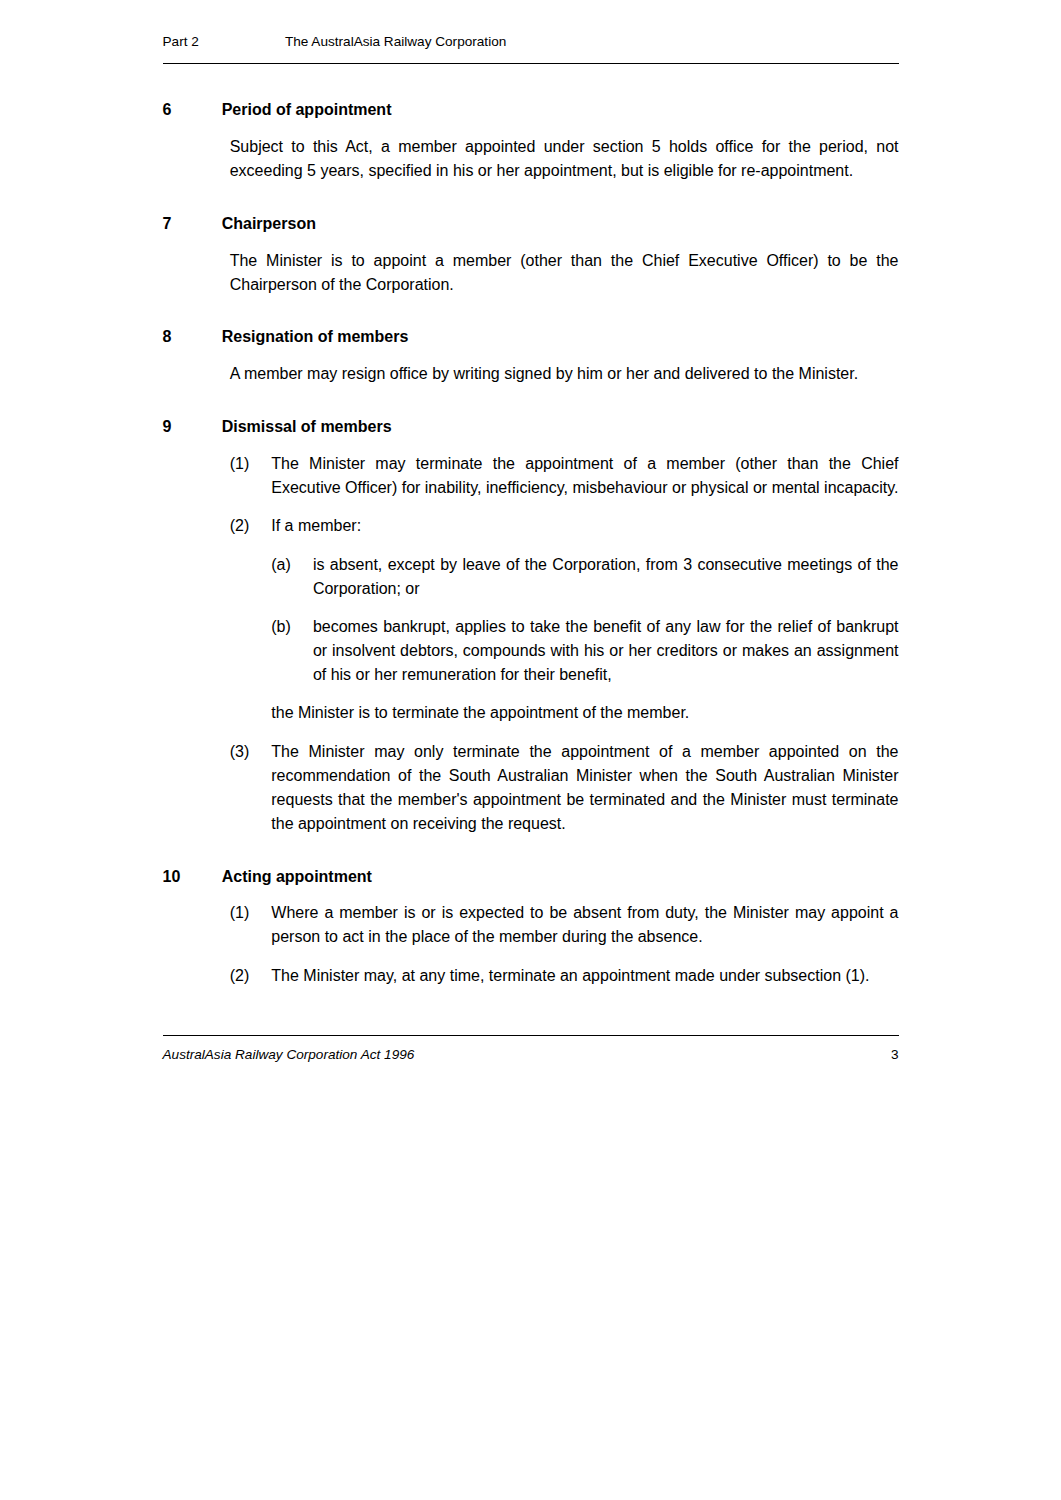Part 2
The AustralAsia Railway Corporation
6 Period of appointment
Subject to this Act, a member appointed under section 5 holds office for the period, not exceeding 5 years, specified in his or her appointment, but is eligible for re-appointment.
7 Chairperson
The Minister is to appoint a member (other than the Chief Executive Officer) to be the Chairperson of the Corporation.
8 Resignation of members
A member may resign office by writing signed by him or her and delivered to the Minister.
9 Dismissal of members
(1)
The Minister may terminate the appointment of a member (other than the Chief Executive Officer) for inability, inefficiency, misbehaviour or physical or mental incapacity.
(2)
If a member:
(a)
is absent, except by leave of the Corporation, from 3 consecutive meetings of the Corporation; or
(b)
becomes bankrupt, applies to take the benefit of any law for the relief of bankrupt or insolvent debtors, compounds with his or her creditors or makes an assignment of his or her remuneration for their benefit,
the Minister is to terminate the appointment of the member.
(3)
The Minister may only terminate the appointment of a member appointed on the recommendation of the South Australian Minister when the South Australian Minister requests that the member's appointment be terminated and the Minister must terminate the appointment on receiving the request.
10 Acting appointment
(1)
Where a member is or is expected to be absent from duty, the Minister may appoint a person to act in the place of the member during the absence.
(2)
The Minister may, at any time, terminate an appointment made under subsection (1).
AustralAsia Railway Corporation Act 1996
3